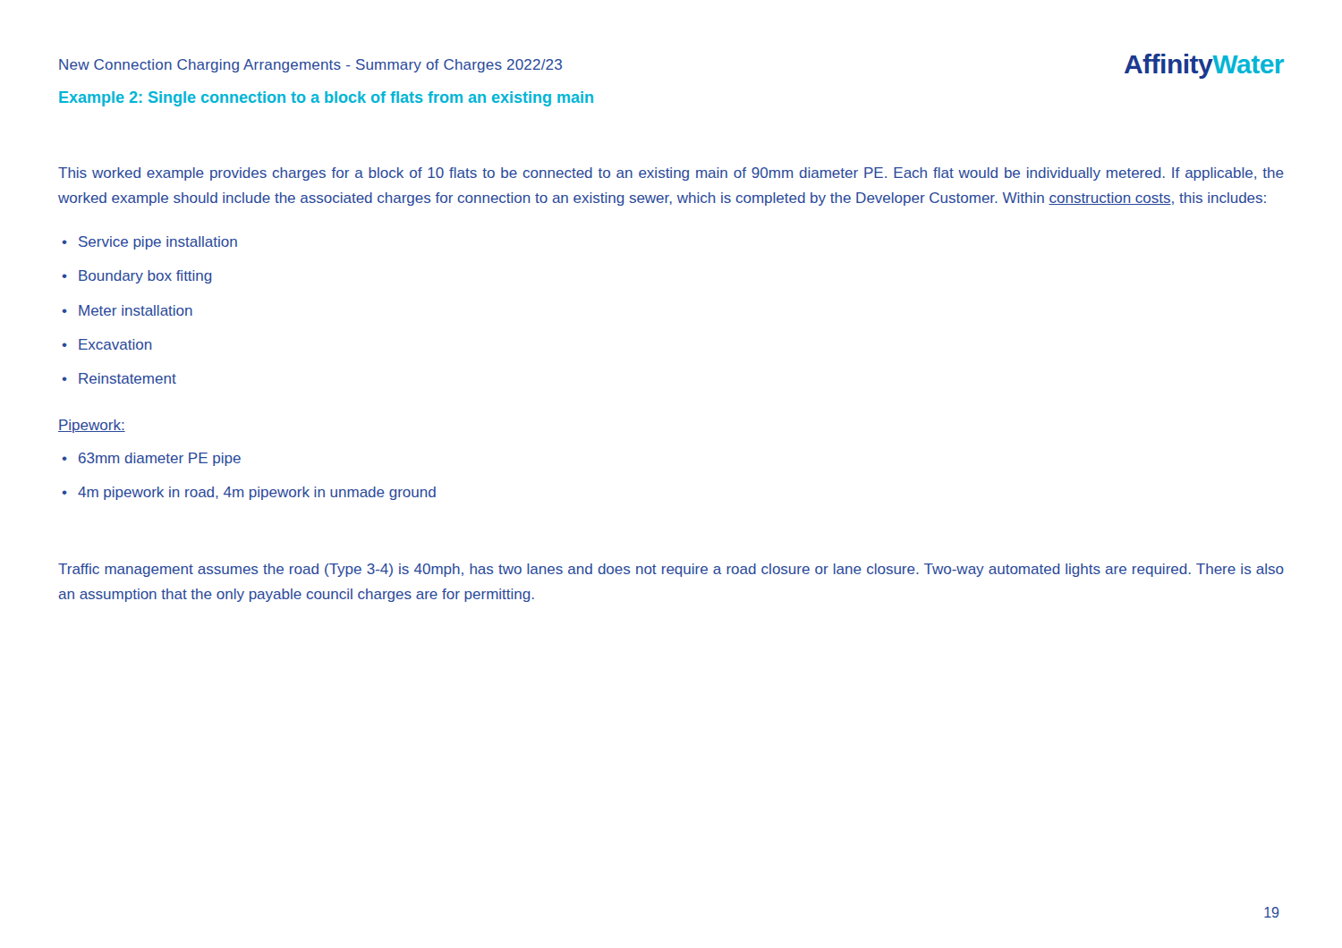New Connection Charging Arrangements - Summary of Charges 2022/23
Affinity Water
Example 2: Single connection to a block of flats from an existing main
This worked example provides charges for a block of 10 flats to be connected to an existing main of 90mm diameter PE. Each flat would be individually metered. If applicable, the worked example should include the associated charges for connection to an existing sewer, which is completed by the Developer Customer. Within construction costs, this includes:
Service pipe installation
Boundary box fitting
Meter installation
Excavation
Reinstatement
Pipework:
63mm diameter PE pipe
4m pipework in road, 4m pipework in unmade ground
Traffic management assumes the road (Type 3-4) is 40mph, has two lanes and does not require a road closure or lane closure. Two-way automated lights are required. There is also an assumption that the only payable council charges are for permitting.
19